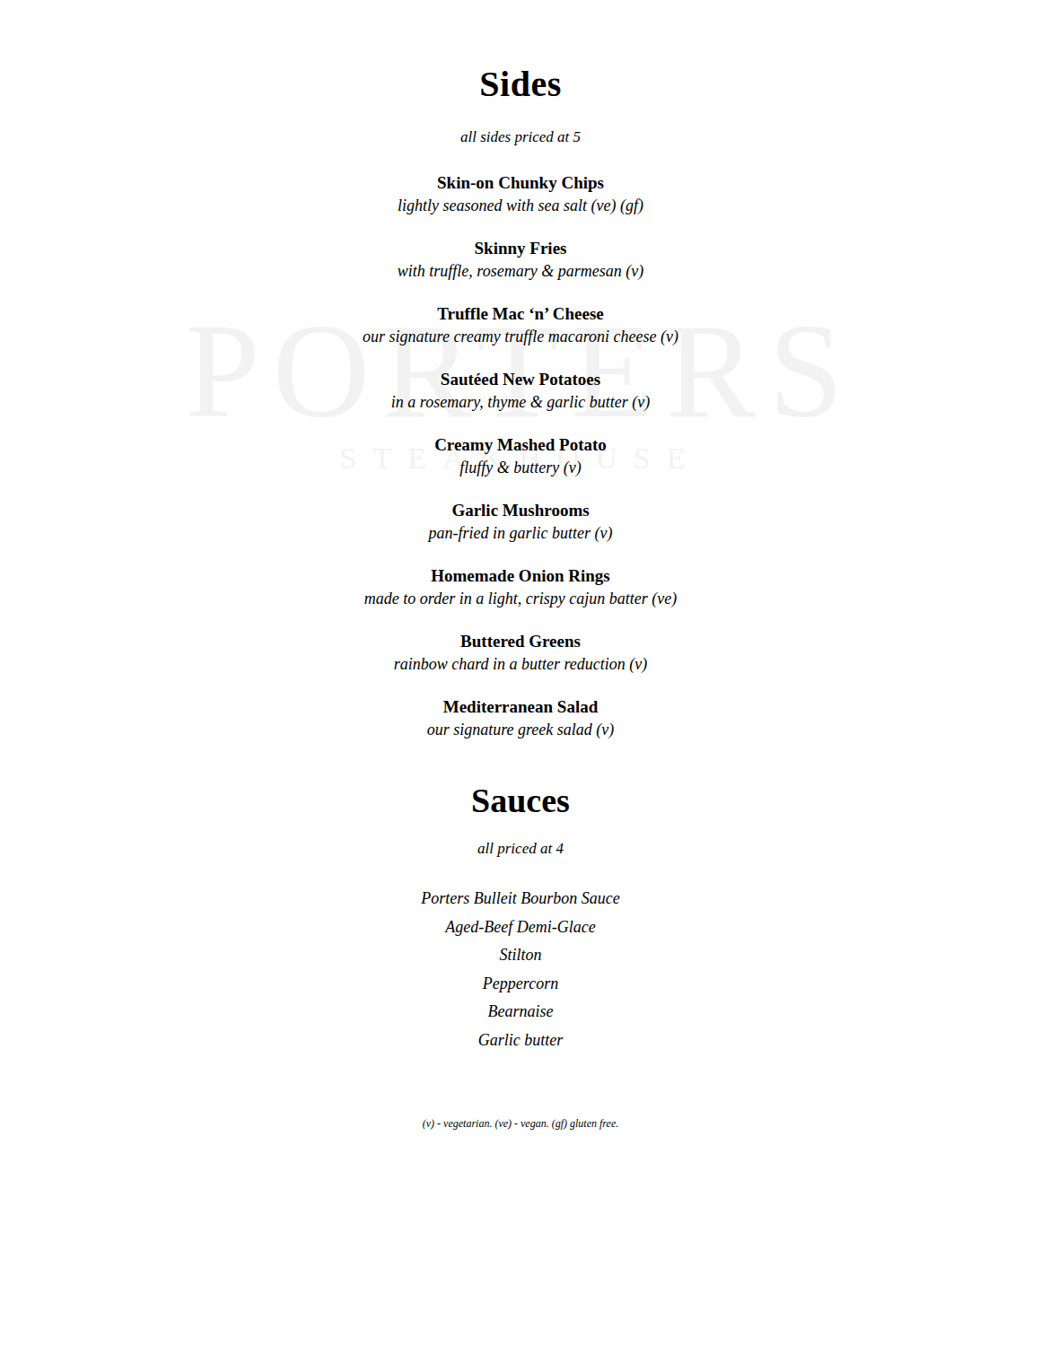PORTERS STEAKHOUSE
Sides
all sides priced at 5
Skin-on Chunky Chips lightly seasoned with sea salt (ve) (gf)
Skinny Fries with truffle, rosemary & parmesan (v)
Truffle Mac ‘n’ Cheese our signature creamy truffle macaroni cheese (v)
Sautéed New Potatoes in a rosemary, thyme & garlic butter (v)
Creamy Mashed Potato fluffy & buttery (v)
Garlic Mushrooms pan-fried in garlic butter (v)
Homemade Onion Rings made to order in a light, crispy cajun batter (ve)
Buttered Greens rainbow chard in a butter reduction (v)
Mediterranean Salad our signature greek salad (v)
Sauces
all priced at 4
Porters Bulleit Bourbon Sauce
Aged-Beef Demi-Glace
Stilton
Peppercorn
Bearnaise
Garlic butter
(v) - vegetarian. (ve) - vegan. (gf) gluten free.